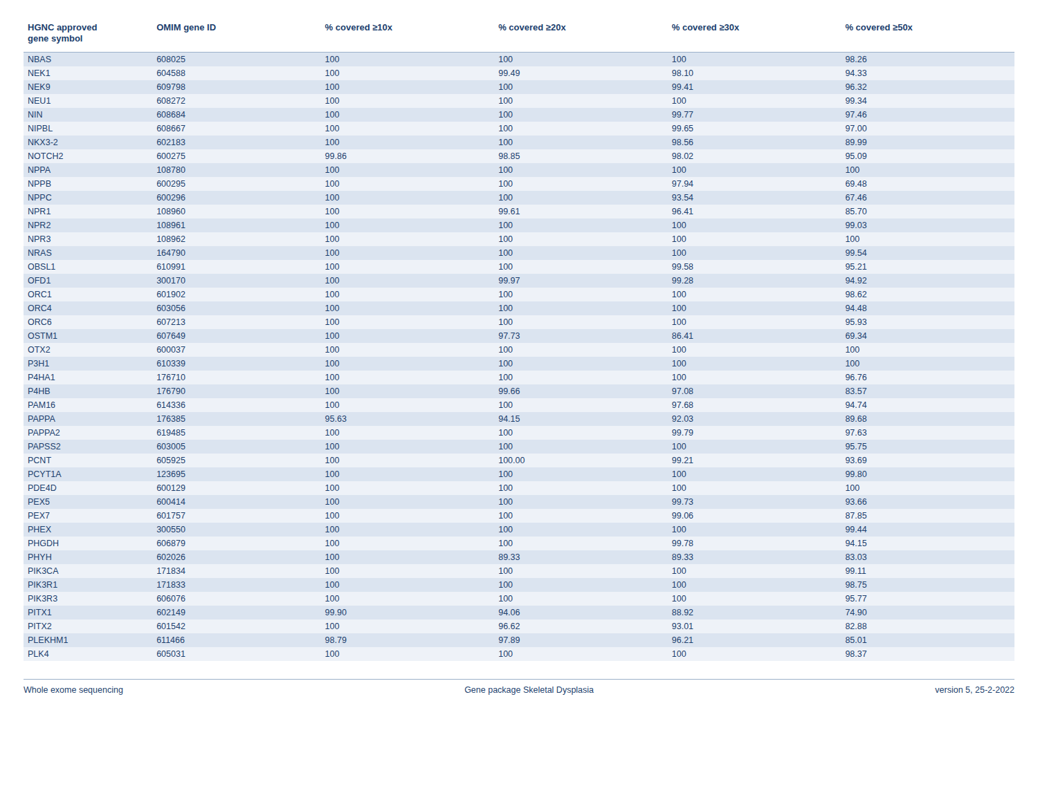| HGNC approved gene symbol | OMIM gene ID | % covered ≥10x | % covered ≥20x | % covered ≥30x | % covered ≥50x |
| --- | --- | --- | --- | --- | --- |
| NBAS | 608025 | 100 | 100 | 100 | 98.26 |
| NEK1 | 604588 | 100 | 99.49 | 98.10 | 94.33 |
| NEK9 | 609798 | 100 | 100 | 99.41 | 96.32 |
| NEU1 | 608272 | 100 | 100 | 100 | 99.34 |
| NIN | 608684 | 100 | 100 | 99.77 | 97.46 |
| NIPBL | 608667 | 100 | 100 | 99.65 | 97.00 |
| NKX3-2 | 602183 | 100 | 100 | 98.56 | 89.99 |
| NOTCH2 | 600275 | 99.86 | 98.85 | 98.02 | 95.09 |
| NPPA | 108780 | 100 | 100 | 100 | 100 |
| NPPB | 600295 | 100 | 100 | 97.94 | 69.48 |
| NPPC | 600296 | 100 | 100 | 93.54 | 67.46 |
| NPR1 | 108960 | 100 | 99.61 | 96.41 | 85.70 |
| NPR2 | 108961 | 100 | 100 | 100 | 99.03 |
| NPR3 | 108962 | 100 | 100 | 100 | 100 |
| NRAS | 164790 | 100 | 100 | 100 | 99.54 |
| OBSL1 | 610991 | 100 | 100 | 99.58 | 95.21 |
| OFD1 | 300170 | 100 | 99.97 | 99.28 | 94.92 |
| ORC1 | 601902 | 100 | 100 | 100 | 98.62 |
| ORC4 | 603056 | 100 | 100 | 100 | 94.48 |
| ORC6 | 607213 | 100 | 100 | 100 | 95.93 |
| OSTM1 | 607649 | 100 | 97.73 | 86.41 | 69.34 |
| OTX2 | 600037 | 100 | 100 | 100 | 100 |
| P3H1 | 610339 | 100 | 100 | 100 | 100 |
| P4HA1 | 176710 | 100 | 100 | 100 | 96.76 |
| P4HB | 176790 | 100 | 99.66 | 97.08 | 83.57 |
| PAM16 | 614336 | 100 | 100 | 97.68 | 94.74 |
| PAPPA | 176385 | 95.63 | 94.15 | 92.03 | 89.68 |
| PAPPA2 | 619485 | 100 | 100 | 99.79 | 97.63 |
| PAPSS2 | 603005 | 100 | 100 | 100 | 95.75 |
| PCNT | 605925 | 100 | 100.00 | 99.21 | 93.69 |
| PCYT1A | 123695 | 100 | 100 | 100 | 99.80 |
| PDE4D | 600129 | 100 | 100 | 100 | 100 |
| PEX5 | 600414 | 100 | 100 | 99.73 | 93.66 |
| PEX7 | 601757 | 100 | 100 | 99.06 | 87.85 |
| PHEX | 300550 | 100 | 100 | 100 | 99.44 |
| PHGDH | 606879 | 100 | 100 | 99.78 | 94.15 |
| PHYH | 602026 | 100 | 89.33 | 89.33 | 83.03 |
| PIK3CA | 171834 | 100 | 100 | 100 | 99.11 |
| PIK3R1 | 171833 | 100 | 100 | 100 | 98.75 |
| PIK3R3 | 606076 | 100 | 100 | 100 | 95.77 |
| PITX1 | 602149 | 99.90 | 94.06 | 88.92 | 74.90 |
| PITX2 | 601542 | 100 | 96.62 | 93.01 | 82.88 |
| PLEKHM1 | 611466 | 98.79 | 97.89 | 96.21 | 85.01 |
| PLK4 | 605031 | 100 | 100 | 100 | 98.37 |
Whole exome sequencing
Gene package Skeletal Dysplasia
version 5, 25-2-2022